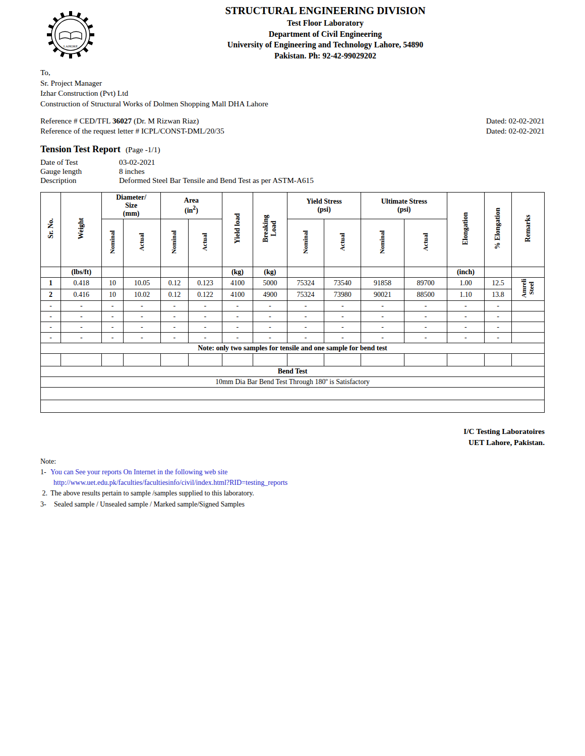LAHORE
STRUCTURAL ENGINEERING DIVISION
Test Floor Laboratory
Department of Civil Engineering
University of Engineering and Technology Lahore, 54890
Pakistan. Ph: 92-42-99029202
To,
Sr. Project Manager
Izhar Construction (Pvt) Ltd
Construction of Structural Works of Dolmen Shopping Mall DHA Lahore
Reference # CED/TFL 36027 (Dr. M Rizwan Riaz)
Dated: 02-02-2021
Reference of the request letter # ICPL/CONST-DML/20/35
Dated: 02-02-2021
Tension Test Report
(Page -1/1)
| Date of Test | 03-02-2021 |
| Gauge length | 8 inches |
| Description | Deformed Steel Bar Tensile and Bend Test as per ASTM-A615 |
| Sr. No. | Weight | Diameter/ Size (mm) | Area (in 2 ) | Yield load | Breaking Load | Yield Stress (psi) | Ultimate Stress (psi) | Elongation | % Elongation | Remarks |
| --- | --- | --- | --- | --- | --- | --- | --- | --- | --- | --- |
| Nominal | Actual | Nominal | Actual | Nominal | Actual | Nominal | Actual |
| | (lbs/ft) | | | | | (kg) | (kg) | | | | | (inch) | | |
| 1 | 0.418 | 10 | 10.05 | 0.12 | 0.123 | 4100 | 5000 | 75324 | 73540 | 91858 | 89700 | 1.00 | 12.5 | Amreli Steel |
| 2 | 0.416 | 10 | 10.02 | 0.12 | 0.122 | 4100 | 4900 | 75324 | 73980 | 90021 | 88500 | 1.10 | 13.8 |
| - | - | - | - | - | - | - | - | - | - | - | - | - | - | |
| - | - | - | - | - | - | - | - | - | - | - | - | - | - | |
| - | - | - | - | - | - | - | - | - | - | - | - | - | - | |
| - | - | - | - | - | - | - | - | - | - | - | - | - | - | |
| Note: only two samples for tensile and one sample for bend test |
| Bend Test |
| 10mm Dia Bar Bend Test Through 180º is Satisfactory |
I/C Testing Laboratoires
UET Lahore, Pakistan.
Note:
1-You can See your reports On Internet in the following web site
http://www.uet.edu.pk/faculties/facultiesinfo/civil/index.html?RID=testing_reports
2. The above results pertain to sample /samples supplied to this laboratory.
3- Sealed sample / Unsealed sample / Marked sample/Signed Samples